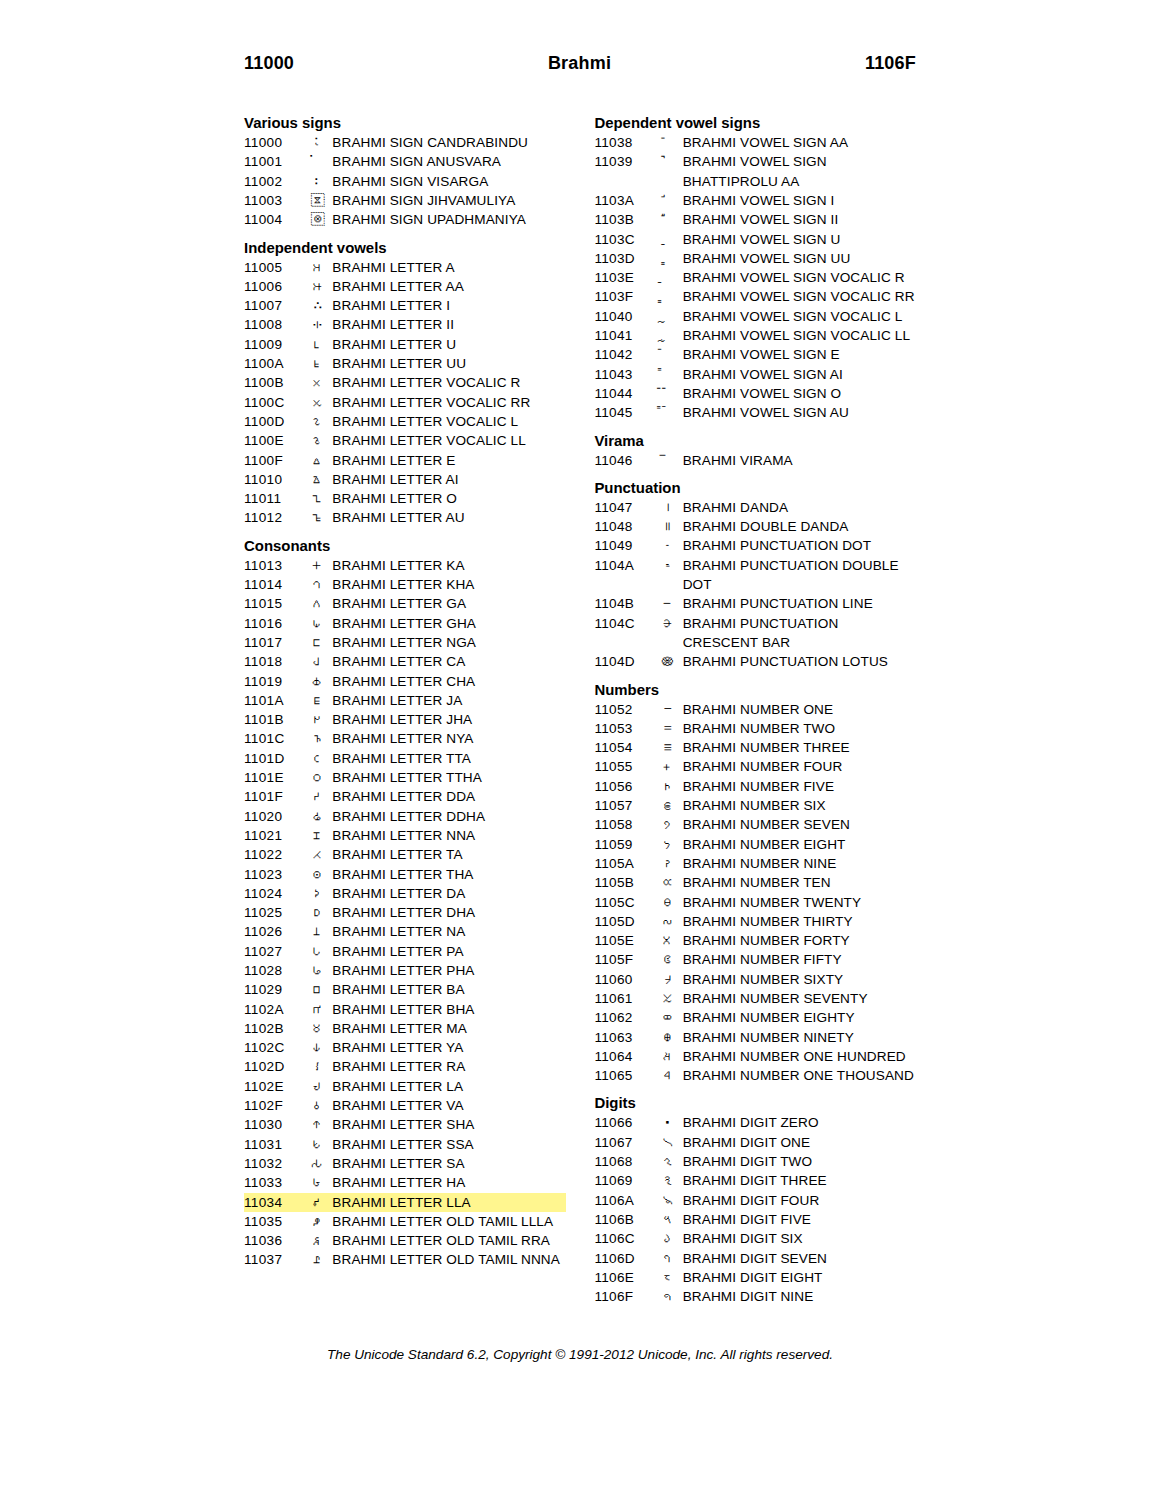11000
Brahmi
1106F
Various signs
| 11000 | 𑀀 | BRAHMI SIGN CANDRABINDU |
| 11001 | 𑀁 | BRAHMI SIGN ANUSVARA |
| 11002 | 𑀂 | BRAHMI SIGN VISARGA |
| 11003 | 𑀃 | BRAHMI SIGN JIHVAMULIYA |
| 11004 | 𑀄 | BRAHMI SIGN UPADHMANIYA |
Independent vowels
| 11005 | 𑀅 | BRAHMI LETTER A |
| 11006 | 𑀆 | BRAHMI LETTER AA |
| 11007 | 𑀇 | BRAHMI LETTER I |
| 11008 | 𑀈 | BRAHMI LETTER II |
| 11009 | 𑀉 | BRAHMI LETTER U |
| 1100A | 𑀊 | BRAHMI LETTER UU |
| 1100B | 𑀋 | BRAHMI LETTER VOCALIC R |
| 1100C | 𑀌 | BRAHMI LETTER VOCALIC RR |
| 1100D | 𑀍 | BRAHMI LETTER VOCALIC L |
| 1100E | 𑀎 | BRAHMI LETTER VOCALIC LL |
| 1100F | 𑀏 | BRAHMI LETTER E |
| 11010 | 𑀐 | BRAHMI LETTER AI |
| 11011 | 𑀑 | BRAHMI LETTER O |
| 11012 | 𑀒 | BRAHMI LETTER AU |
Consonants
| 11013 | 𑀓 | BRAHMI LETTER KA |
| 11014 | 𑀔 | BRAHMI LETTER KHA |
| 11015 | 𑀕 | BRAHMI LETTER GA |
| 11016 | 𑀖 | BRAHMI LETTER GHA |
| 11017 | 𑀗 | BRAHMI LETTER NGA |
| 11018 | 𑀘 | BRAHMI LETTER CA |
| 11019 | 𑀙 | BRAHMI LETTER CHA |
| 1101A | 𑀚 | BRAHMI LETTER JA |
| 1101B | 𑀛 | BRAHMI LETTER JHA |
| 1101C | 𑀜 | BRAHMI LETTER NYA |
| 1101D | 𑀝 | BRAHMI LETTER TTA |
| 1101E | 𑀞 | BRAHMI LETTER TTHA |
| 1101F | 𑀟 | BRAHMI LETTER DDA |
| 11020 | 𑀠 | BRAHMI LETTER DDHA |
| 11021 | 𑀡 | BRAHMI LETTER NNA |
| 11022 | 𑀢 | BRAHMI LETTER TA |
| 11023 | 𑀣 | BRAHMI LETTER THA |
| 11024 | 𑀤 | BRAHMI LETTER DA |
| 11025 | 𑀥 | BRAHMI LETTER DHA |
| 11026 | 𑀦 | BRAHMI LETTER NA |
| 11027 | 𑀧 | BRAHMI LETTER PA |
| 11028 | 𑀨 | BRAHMI LETTER PHA |
| 11029 | 𑀩 | BRAHMI LETTER BA |
| 1102A | 𑀪 | BRAHMI LETTER BHA |
| 1102B | 𑀫 | BRAHMI LETTER MA |
| 1102C | 𑀬 | BRAHMI LETTER YA |
| 1102D | 𑀭 | BRAHMI LETTER RA |
| 1102E | 𑀮 | BRAHMI LETTER LA |
| 1102F | 𑀯 | BRAHMI LETTER VA |
| 11030 | 𑀰 | BRAHMI LETTER SHA |
| 11031 | 𑀱 | BRAHMI LETTER SSA |
| 11032 | 𑀲 | BRAHMI LETTER SA |
| 11033 | 𑀳 | BRAHMI LETTER HA |
| 11034 | 𑀴 | BRAHMI LETTER LLA |
| 11035 | 𑀵 | BRAHMI LETTER OLD TAMIL LLLA |
| 11036 | 𑀶 | BRAHMI LETTER OLD TAMIL RRA |
| 11037 | 𑀷 | BRAHMI LETTER OLD TAMIL NNNA |
Dependent vowel signs
| 11038 | 𑀸 | BRAHMI VOWEL SIGN AA |
| 11039 | 𑀹 | BRAHMI VOWEL SIGN BHATTIPROLU AA |
| 1103A | 𑀺 | BRAHMI VOWEL SIGN I |
| 1103B | 𑀻 | BRAHMI VOWEL SIGN II |
| 1103C | 𑀼 | BRAHMI VOWEL SIGN U |
| 1103D | 𑀽 | BRAHMI VOWEL SIGN UU |
| 1103E | 𑀾 | BRAHMI VOWEL SIGN VOCALIC R |
| 1103F | 𑀿 | BRAHMI VOWEL SIGN VOCALIC RR |
| 11040 | 𑁀 | BRAHMI VOWEL SIGN VOCALIC L |
| 11041 | 𑁁 | BRAHMI VOWEL SIGN VOCALIC LL |
| 11042 | 𑁂 | BRAHMI VOWEL SIGN E |
| 11043 | 𑁃 | BRAHMI VOWEL SIGN AI |
| 11044 | 𑁄 | BRAHMI VOWEL SIGN O |
| 11045 | 𑁅 | BRAHMI VOWEL SIGN AU |
Virama
| 11046 | 𑁆 | BRAHMI VIRAMA |
Punctuation
| 11047 | 𑁇 | BRAHMI DANDA |
| 11048 | 𑁈 | BRAHMI DOUBLE DANDA |
| 11049 | 𑁉 | BRAHMI PUNCTUATION DOT |
| 1104A | 𑁊 | BRAHMI PUNCTUATION DOUBLE DOT |
| 1104B | 𑁋 | BRAHMI PUNCTUATION LINE |
| 1104C | 𑁌 | BRAHMI PUNCTUATION CRESCENT BAR |
| 1104D | 𑁍 | BRAHMI PUNCTUATION LOTUS |
Numbers
| 11052 | 𑁒 | BRAHMI NUMBER ONE |
| 11053 | 𑁓 | BRAHMI NUMBER TWO |
| 11054 | 𑁔 | BRAHMI NUMBER THREE |
| 11055 | 𑁕 | BRAHMI NUMBER FOUR |
| 11056 | 𑁖 | BRAHMI NUMBER FIVE |
| 11057 | 𑁗 | BRAHMI NUMBER SIX |
| 11058 | 𑁘 | BRAHMI NUMBER SEVEN |
| 11059 | 𑁙 | BRAHMI NUMBER EIGHT |
| 1105A | 𑁚 | BRAHMI NUMBER NINE |
| 1105B | 𑁛 | BRAHMI NUMBER TEN |
| 1105C | 𑁜 | BRAHMI NUMBER TWENTY |
| 1105D | 𑁝 | BRAHMI NUMBER THIRTY |
| 1105E | 𑁞 | BRAHMI NUMBER FORTY |
| 1105F | 𑁟 | BRAHMI NUMBER FIFTY |
| 11060 | 𑁠 | BRAHMI NUMBER SIXTY |
| 11061 | 𑁡 | BRAHMI NUMBER SEVENTY |
| 11062 | 𑁢 | BRAHMI NUMBER EIGHTY |
| 11063 | 𑁣 | BRAHMI NUMBER NINETY |
| 11064 | 𑁤 | BRAHMI NUMBER ONE HUNDRED |
| 11065 | 𑁥 | BRAHMI NUMBER ONE THOUSAND |
Digits
| 11066 | 𑁦 | BRAHMI DIGIT ZERO |
| 11067 | 𑁧 | BRAHMI DIGIT ONE |
| 11068 | 𑁨 | BRAHMI DIGIT TWO |
| 11069 | 𑁩 | BRAHMI DIGIT THREE |
| 1106A | 𑁪 | BRAHMI DIGIT FOUR |
| 1106B | 𑁫 | BRAHMI DIGIT FIVE |
| 1106C | 𑁬 | BRAHMI DIGIT SIX |
| 1106D | 𑁭 | BRAHMI DIGIT SEVEN |
| 1106E | 𑁮 | BRAHMI DIGIT EIGHT |
| 1106F | 𑁯 | BRAHMI DIGIT NINE |
The Unicode Standard 6.2, Copyright © 1991-2012 Unicode, Inc. All rights reserved.